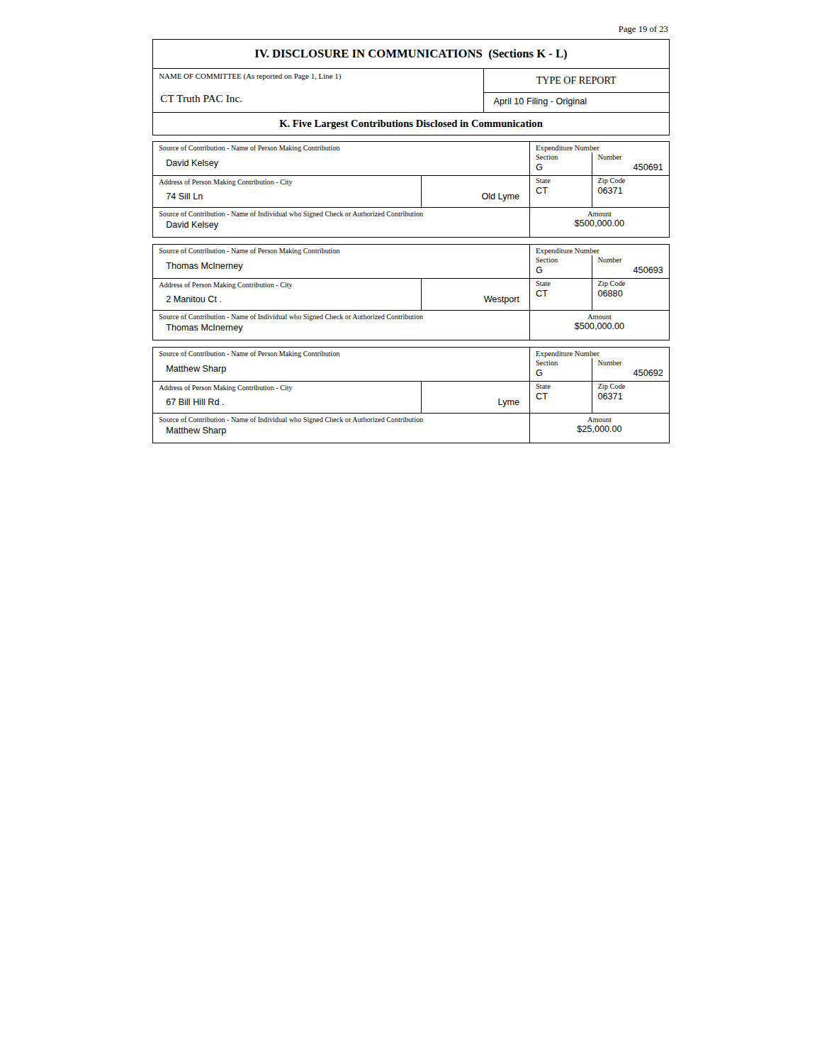Page 19 of 23
| IV. DISCLOSURE IN COMMUNICATIONS (Sections K - L) |
| NAME OF COMMITTEE (As reported on Page 1, Line 1) | TYPE OF REPORT |
| CT Truth PAC Inc. | April 10 Filing - Original |
| K. Five Largest Contributions Disclosed in Communication |
| Source of Contribution - Name of Person Making Contribution David Kelsey | Expenditure Number |
| Section G | Number 450691 |
| Address of Person Making Contribution - City 74 Sill Ln | Old Lyme | State CT | Zip Code 06371 |
| Source of Contribution - Name of Individual who Signed Check or Authorized Contribution David Kelsey | Amount $500,000.00 |
| Source of Contribution - Name of Person Making Contribution Thomas McInerney | Expenditure Number |
| Section G | Number 450693 |
| Address of Person Making Contribution - City 2 Manitou Ct . | Westport | State CT | Zip Code 06880 |
| Source of Contribution - Name of Individual who Signed Check or Authorized Contribution Thomas McInerney | Amount $500,000.00 |
| Source of Contribution - Name of Person Making Contribution Matthew Sharp | Expenditure Number |
| Section G | Number 450692 |
| Address of Person Making Contribution - City 67 Bill Hill Rd . | Lyme | State CT | Zip Code 06371 |
| Source of Contribution - Name of Individual who Signed Check or Authorized Contribution Matthew Sharp | Amount $25,000.00 |